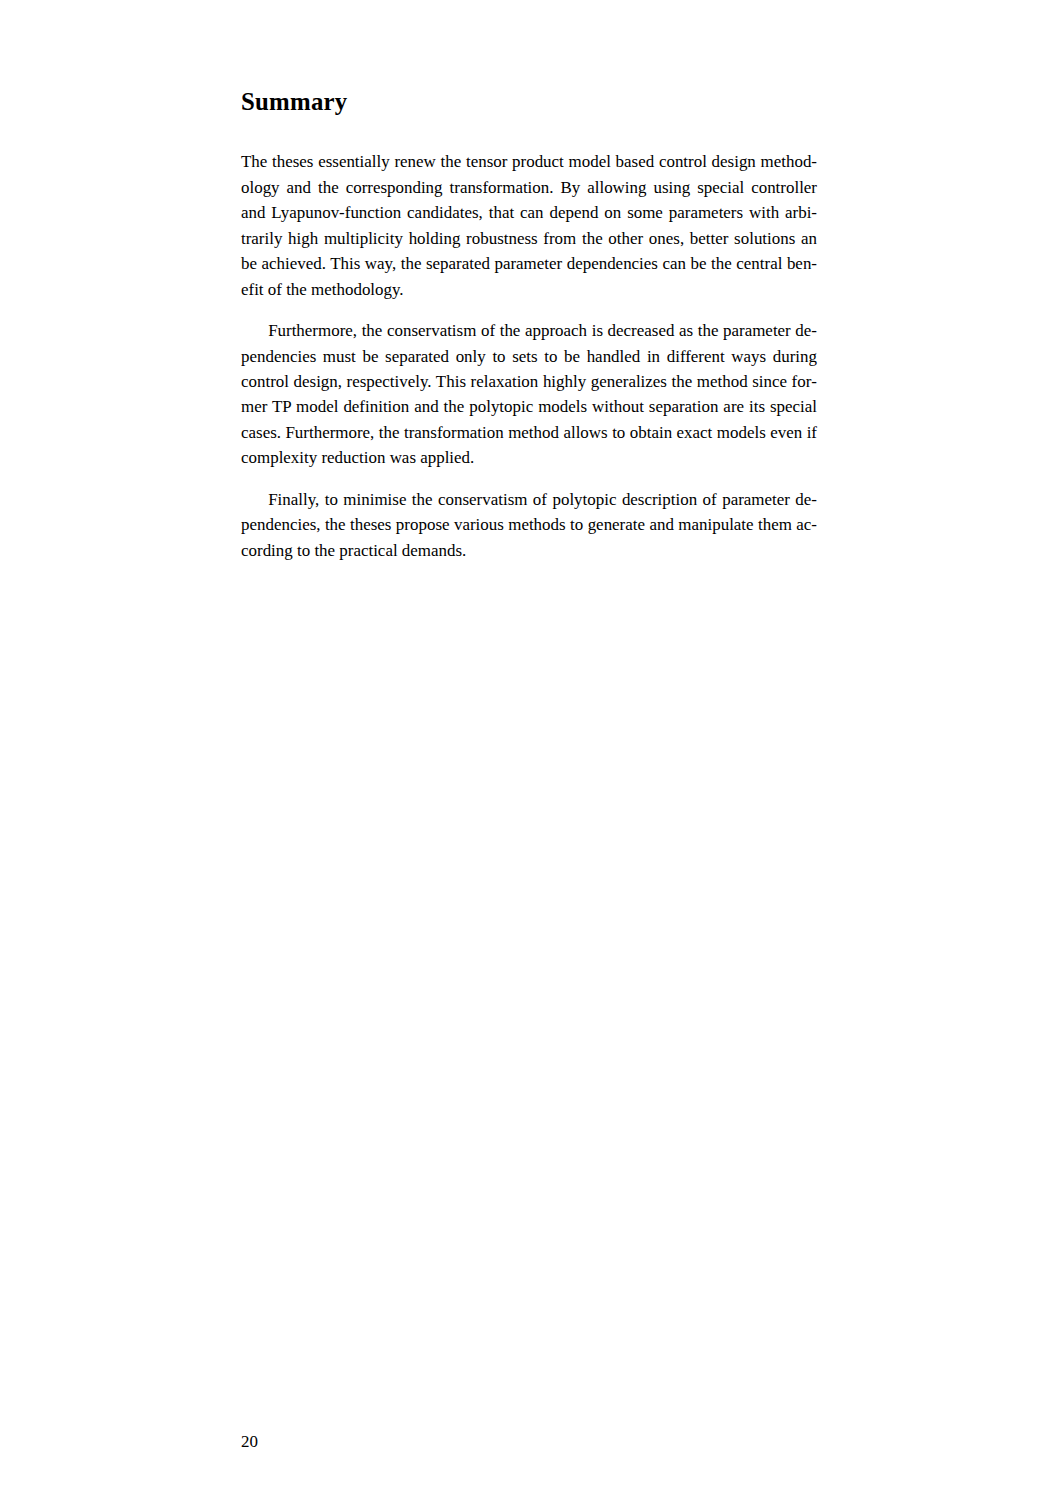Summary
The theses essentially renew the tensor product model based control design methodology and the corresponding transformation. By allowing using special controller and Lyapunov-function candidates, that can depend on some parameters with arbitrarily high multiplicity holding robustness from the other ones, better solutions an be achieved. This way, the separated parameter dependencies can be the central benefit of the methodology.
Furthermore, the conservatism of the approach is decreased as the parameter dependencies must be separated only to sets to be handled in different ways during control design, respectively. This relaxation highly generalizes the method since former TP model definition and the polytopic models without separation are its special cases. Furthermore, the transformation method allows to obtain exact models even if complexity reduction was applied.
Finally, to minimise the conservatism of polytopic description of parameter dependencies, the theses propose various methods to generate and manipulate them according to the practical demands.
20